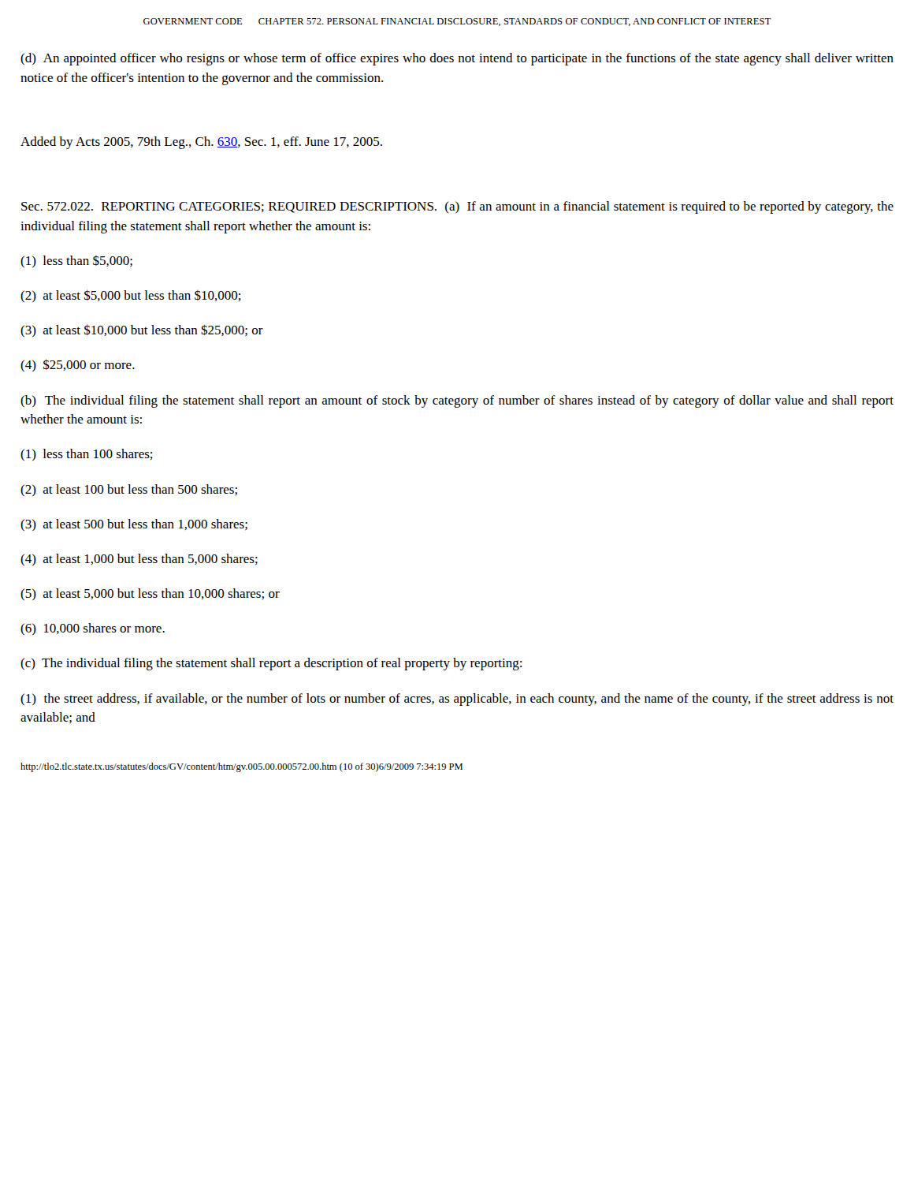GOVERNMENT CODE CHAPTER 572. PERSONAL FINANCIAL DISCLOSURE, STANDARDS OF CONDUCT, AND CONFLICT OF INTEREST
(d) An appointed officer who resigns or whose term of office expires who does not intend to participate in the functions of the state agency shall deliver written notice of the officer's intention to the governor and the commission.
Added by Acts 2005, 79th Leg., Ch. 630, Sec. 1, eff. June 17, 2005.
Sec. 572.022. REPORTING CATEGORIES; REQUIRED DESCRIPTIONS. (a) If an amount in a financial statement is required to be reported by category, the individual filing the statement shall report whether the amount is:
(1) less than $5,000;
(2) at least $5,000 but less than $10,000;
(3) at least $10,000 but less than $25,000; or
(4) $25,000 or more.
(b) The individual filing the statement shall report an amount of stock by category of number of shares instead of by category of dollar value and shall report whether the amount is:
(1) less than 100 shares;
(2) at least 100 but less than 500 shares;
(3) at least 500 but less than 1,000 shares;
(4) at least 1,000 but less than 5,000 shares;
(5) at least 5,000 but less than 10,000 shares; or
(6) 10,000 shares or more.
(c) The individual filing the statement shall report a description of real property by reporting:
(1) the street address, if available, or the number of lots or number of acres, as applicable, in each county, and the name of the county, if the street address is not available; and
http://tlo2.tlc.state.tx.us/statutes/docs/GV/content/htm/gv.005.00.000572.00.htm (10 of 30)6/9/2009 7:34:19 PM